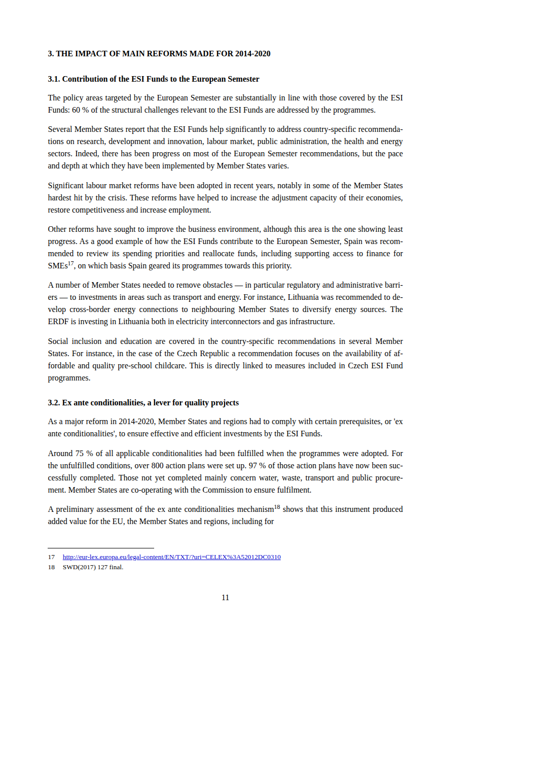3. THE IMPACT OF MAIN REFORMS MADE FOR 2014-2020
3.1. Contribution of the ESI Funds to the European Semester
The policy areas targeted by the European Semester are substantially in line with those covered by the ESI Funds: 60 % of the structural challenges relevant to the ESI Funds are addressed by the programmes.
Several Member States report that the ESI Funds help significantly to address country-specific recommendations on research, development and innovation, labour market, public administration, the health and energy sectors. Indeed, there has been progress on most of the European Semester recommendations, but the pace and depth at which they have been implemented by Member States varies.
Significant labour market reforms have been adopted in recent years, notably in some of the Member States hardest hit by the crisis. These reforms have helped to increase the adjustment capacity of their economies, restore competitiveness and increase employment.
Other reforms have sought to improve the business environment, although this area is the one showing least progress. As a good example of how the ESI Funds contribute to the European Semester, Spain was recommended to review its spending priorities and reallocate funds, including supporting access to finance for SMEs17, on which basis Spain geared its programmes towards this priority.
A number of Member States needed to remove obstacles — in particular regulatory and administrative barriers — to investments in areas such as transport and energy. For instance, Lithuania was recommended to develop cross-border energy connections to neighbouring Member States to diversify energy sources. The ERDF is investing in Lithuania both in electricity interconnectors and gas infrastructure.
Social inclusion and education are covered in the country-specific recommendations in several Member States. For instance, in the case of the Czech Republic a recommendation focuses on the availability of affordable and quality pre-school childcare. This is directly linked to measures included in Czech ESI Fund programmes.
3.2. Ex ante conditionalities, a lever for quality projects
As a major reform in 2014-2020, Member States and regions had to comply with certain prerequisites, or 'ex ante conditionalities', to ensure effective and efficient investments by the ESI Funds.
Around 75 % of all applicable conditionalities had been fulfilled when the programmes were adopted. For the unfulfilled conditions, over 800 action plans were set up. 97 % of those action plans have now been successfully completed. Those not yet completed mainly concern water, waste, transport and public procurement. Member States are co-operating with the Commission to ensure fulfilment.
A preliminary assessment of the ex ante conditionalities mechanism18 shows that this instrument produced added value for the EU, the Member States and regions, including for
17 http://eur-lex.europa.eu/legal-content/EN/TXT/?uri=CELEX%3A52012DC0310
18 SWD(2017) 127 final.
11